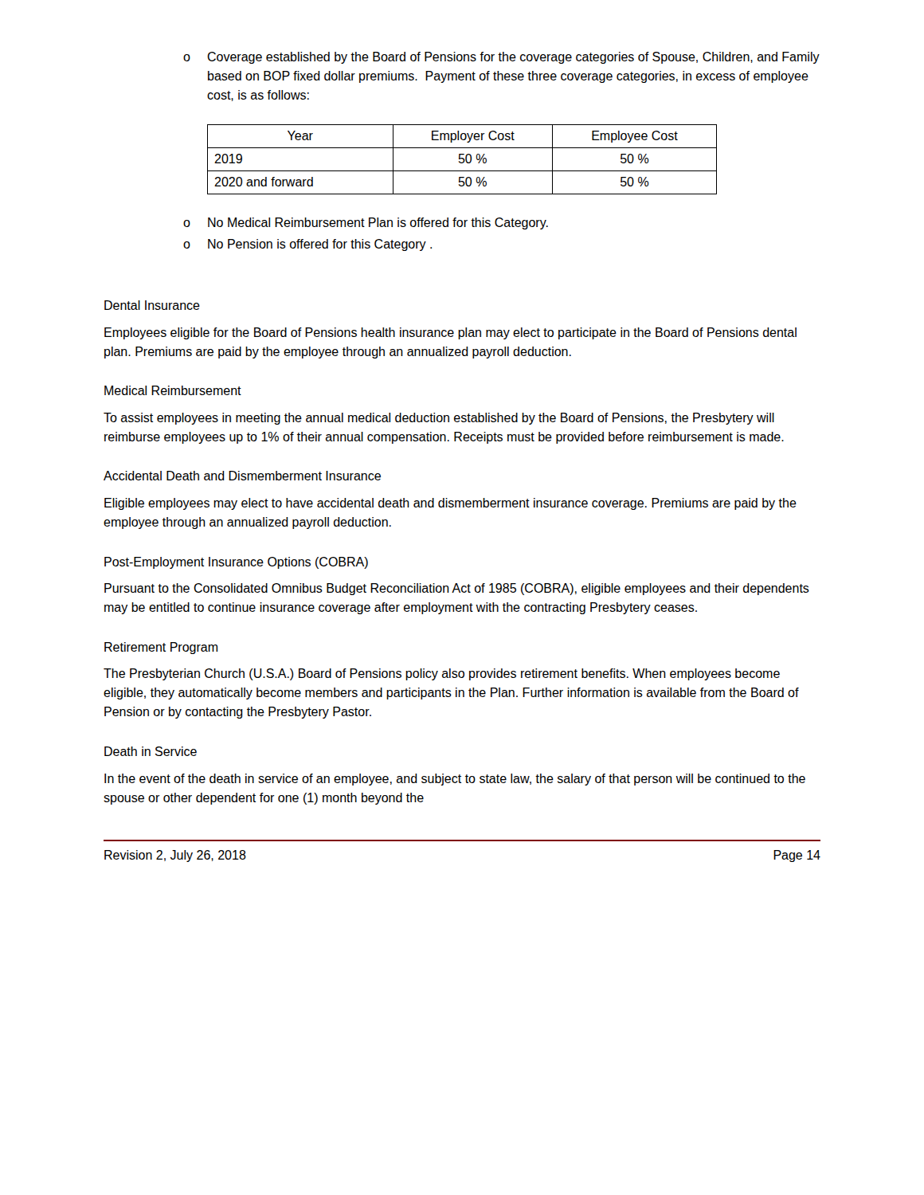Coverage established by the Board of Pensions for the coverage categories of Spouse, Children, and Family based on BOP fixed dollar premiums. Payment of these three coverage categories, in excess of employee cost, is as follows:
| Year | Employer Cost | Employee Cost |
| --- | --- | --- |
| 2019 | 50 % | 50 % |
| 2020 and forward | 50 % | 50 % |
No Medical Reimbursement Plan is offered for this Category.
No Pension is offered for this Category .
Dental Insurance
Employees eligible for the Board of Pensions health insurance plan may elect to participate in the Board of Pensions dental plan. Premiums are paid by the employee through an annualized payroll deduction.
Medical Reimbursement
To assist employees in meeting the annual medical deduction established by the Board of Pensions, the Presbytery will reimburse employees up to 1% of their annual compensation. Receipts must be provided before reimbursement is made.
Accidental Death and Dismemberment Insurance
Eligible employees may elect to have accidental death and dismemberment insurance coverage. Premiums are paid by the employee through an annualized payroll deduction.
Post-Employment Insurance Options (COBRA)
Pursuant to the Consolidated Omnibus Budget Reconciliation Act of 1985 (COBRA), eligible employees and their dependents may be entitled to continue insurance coverage after employment with the contracting Presbytery ceases.
Retirement Program
The Presbyterian Church (U.S.A.) Board of Pensions policy also provides retirement benefits. When employees become eligible, they automatically become members and participants in the Plan. Further information is available from the Board of Pension or by contacting the Presbytery Pastor.
Death in Service
In the event of the death in service of an employee, and subject to state law, the salary of that person will be continued to the spouse or other dependent for one (1) month beyond the
Revision 2, July 26, 2018 Page 14